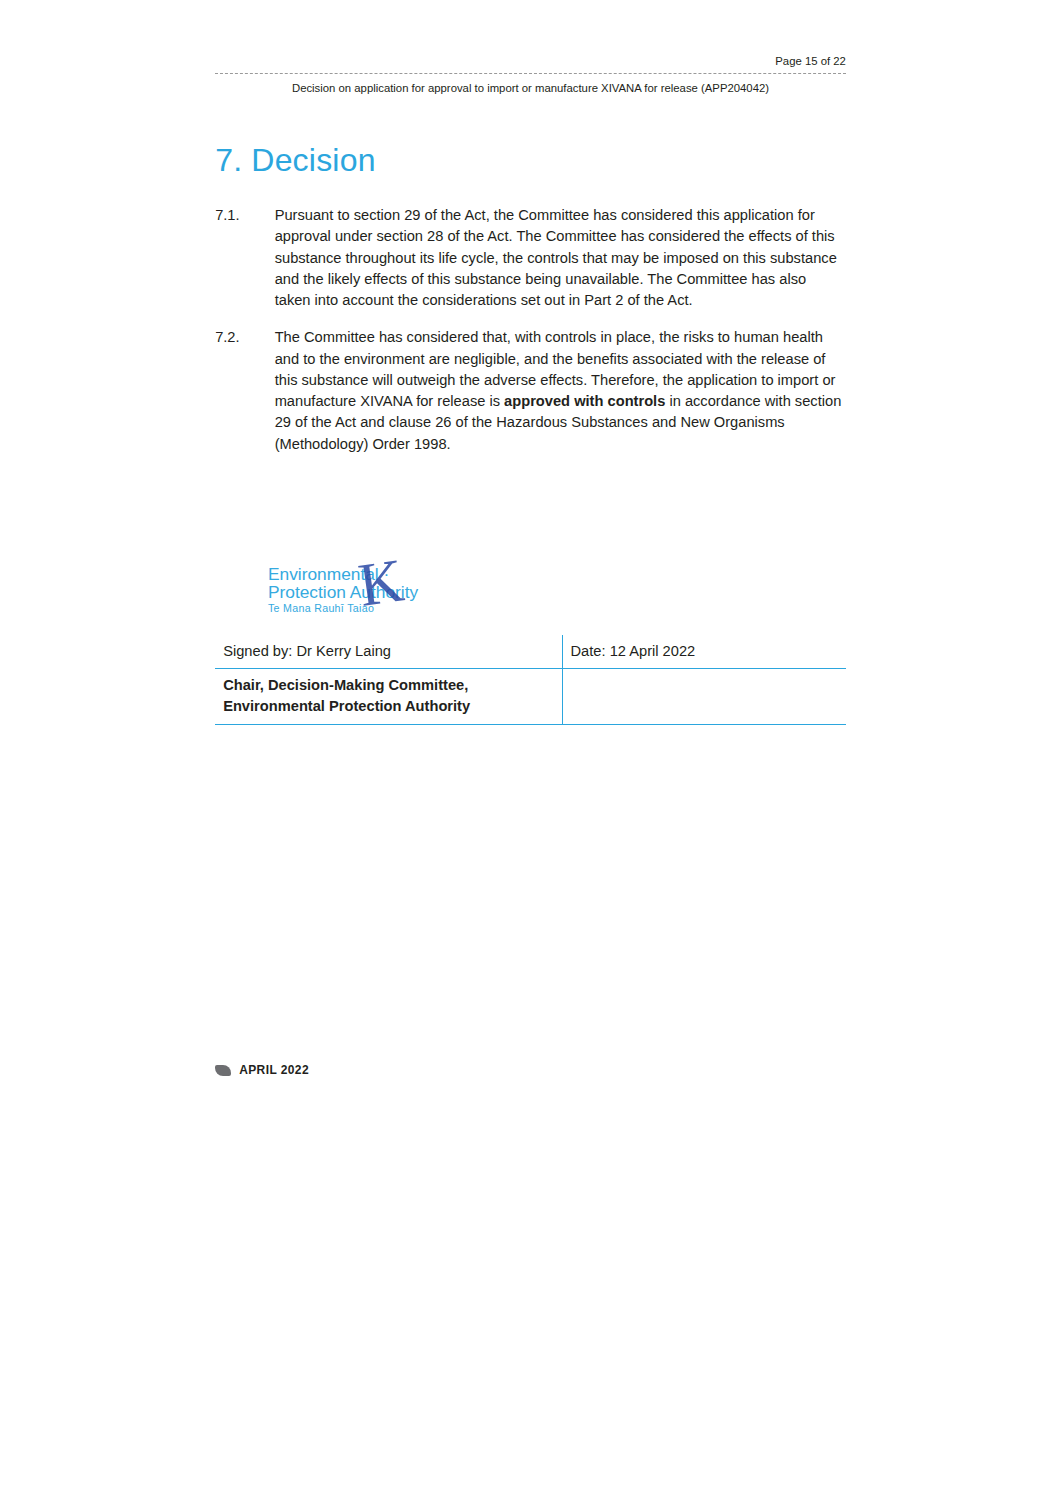Page 15 of 22
Decision on application for approval to import or manufacture XIVANA for release (APP204042)
7. Decision
7.1.
Pursuant to section 29 of the Act, the Committee has considered this application for approval under section 28 of the Act. The Committee has considered the effects of this substance throughout its life cycle, the controls that may be imposed on this substance and the likely effects of this substance being unavailable. The Committee has also taken into account the considerations set out in Part 2 of the Act.
7.2.
The Committee has considered that, with controls in place, the risks to human health and to the environment are negligible, and the benefits associated with the release of this substance will outweigh the adverse effects. Therefore, the application to import or manufacture XIVANA for release is approved with controls in accordance with section 29 of the Act and clause 26 of the Hazardous Substances and New Organisms (Methodology) Order 1998.
Environmental ·
Protection Authority
Te Mana Rauhī Taiao
K
| Signed by: Dr Kerry Laing | Date: 12 April 2022 |
| Chair, Decision-Making Committee, Environmental Protection Authority | |
APRIL 2022